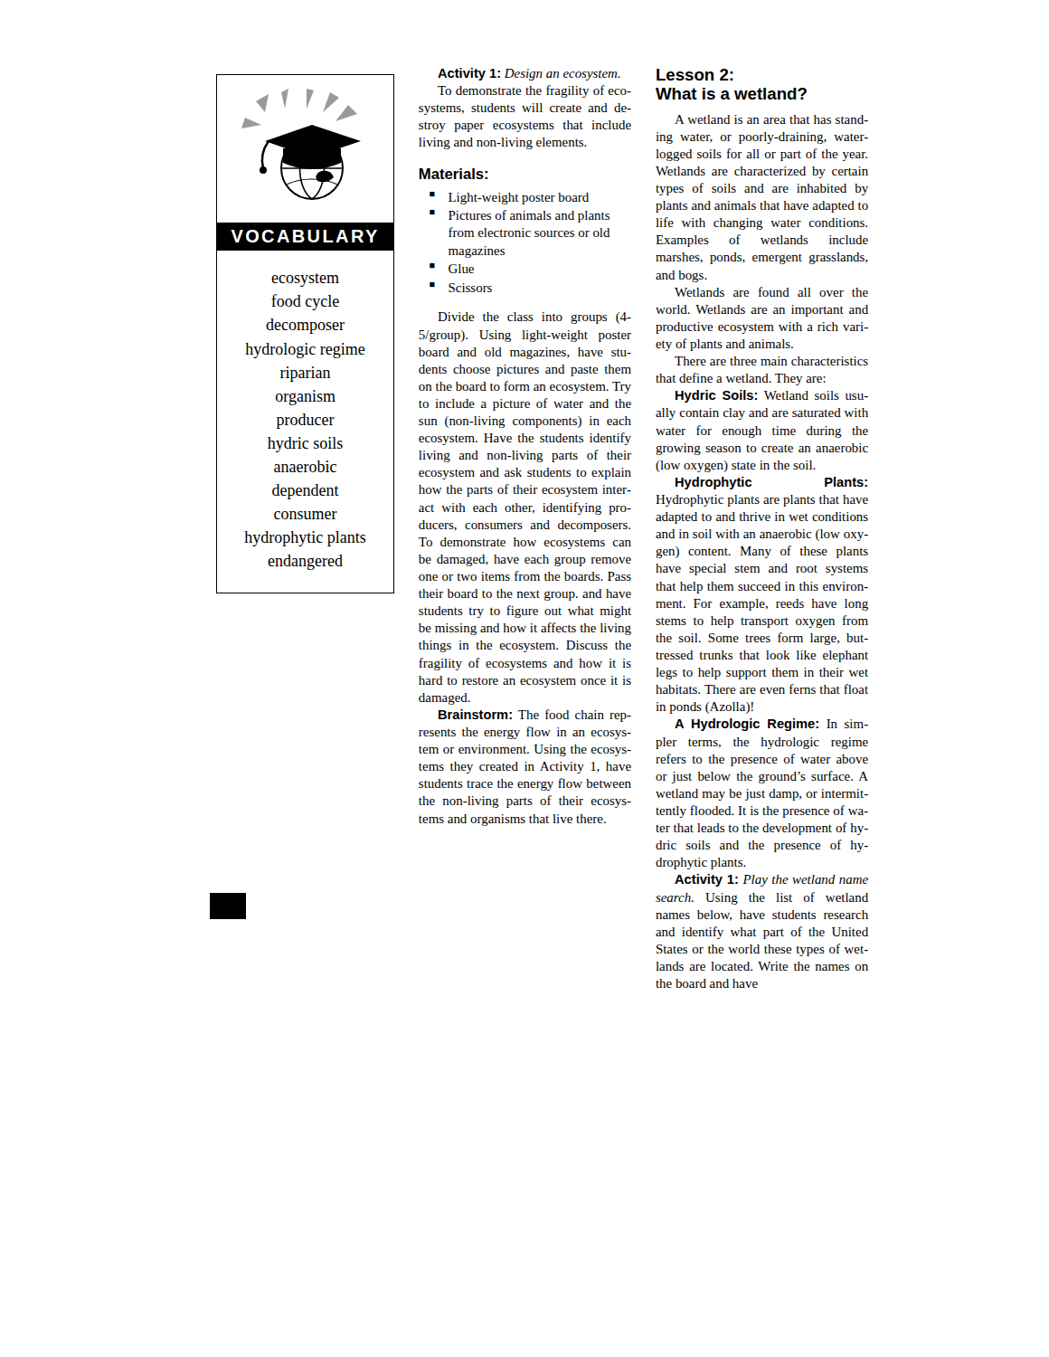VOCABULARY
ecosystem
food cycle
decomposer
hydrologic regime
riparian
organism
producer
hydric soils
anaerobic
dependent
consumer
hydrophytic plants
endangered
Activity 1: Design an ecosystem.
To demonstrate the fragility of ecosystems, students will create and destroy paper ecosystems that include living and non-living elements.
Materials:
Light-weight poster board
Pictures of animals and plants from electronic sources or old magazines
Glue
Scissors
Divide the class into groups (4-5/group). Using light-weight poster board and old magazines, have students choose pictures and paste them on the board to form an ecosystem. Try to include a picture of water and the sun (non-living components) in each ecosystem. Have the students identify living and non-living parts of their ecosystem and ask students to explain how the parts of their ecosystem interact with each other, identifying producers, consumers and decomposers. To demonstrate how ecosystems can be damaged, have each group remove one or two items from the boards. Pass their board to the next group. and have students try to figure out what might be missing and how it affects the living things in the ecosystem. Discuss the fragility of ecosystems and how it is hard to restore an ecosystem once it is damaged.
Brainstorm: The food chain represents the energy flow in an ecosystem or environment. Using the ecosystems they created in Activity 1, have students trace the energy flow between the non-living parts of their ecosystems and organisms that live there.
Lesson 2:
What is a wetland?
A wetland is an area that has standing water, or poorly-draining, water-logged soils for all or part of the year. Wetlands are characterized by certain types of soils and are inhabited by plants and animals that have adapted to life with changing water conditions. Examples of wetlands include marshes, ponds, emergent grasslands, and bogs.
Wetlands are found all over the world. Wetlands are an important and productive ecosystem with a rich variety of plants and animals.
There are three main characteristics that define a wetland. They are:
Hydric Soils: Wetland soils usually contain clay and are saturated with water for enough time during the growing season to create an anaerobic (low oxygen) state in the soil.
Hydrophytic Plants: Hydrophytic plants are plants that have adapted to and thrive in wet conditions and in soil with an anaerobic (low oxygen) content. Many of these plants have special stem and root systems that help them succeed in this environment. For example, reeds have long stems to help transport oxygen from the soil. Some trees form large, buttressed trunks that look like elephant legs to help support them in their wet habitats. There are even ferns that float in ponds (Azolla)!
A Hydrologic Regime: In simpler terms, the hydrologic regime refers to the presence of water above or just below the ground’s surface. A wetland may be just damp, or intermittently flooded. It is the presence of water that leads to the development of hydric soils and the presence of hydrophytic plants.
Activity 1: Play the wetland name search. Using the list of wetland names below, have students research and identify what part of the United States or the world these types of wetlands are located. Write the names on the board and have